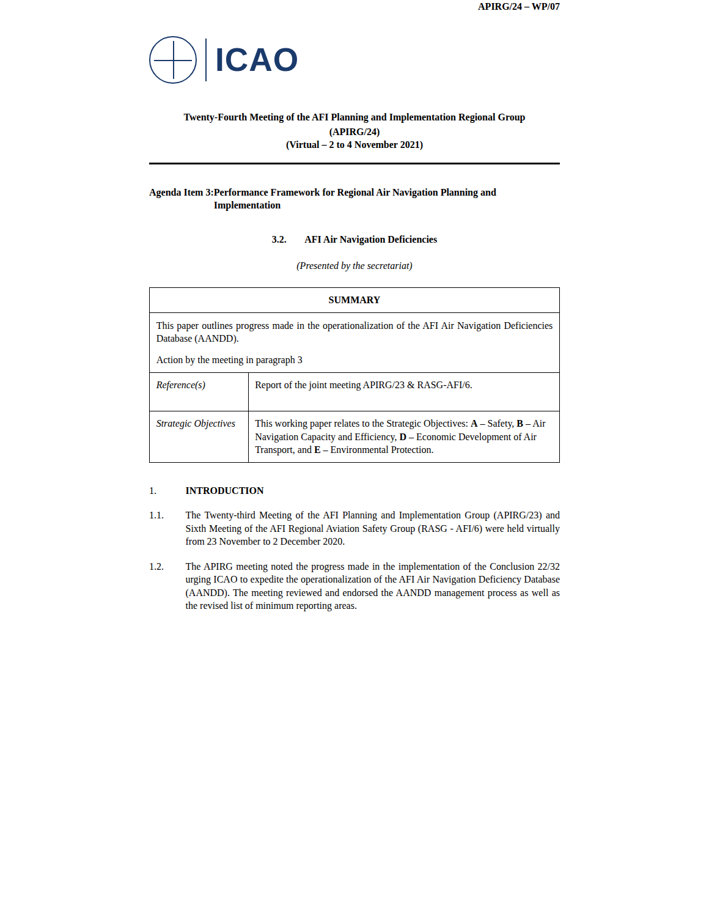APIRG/24 – WP/07
ICAO
Twenty-Fourth Meeting of the AFI Planning and Implementation Regional Group
(APIRG/24)
(Virtual – 2 to 4 November 2021)
| Agenda Item 3: | Performance Framework for Regional Air Navigation Planning and Implementation |
3.2. AFI Air Navigation Deficiencies
(Presented by the secretariat)
| SUMMARY |
| --- |
| This paper outlines progress made in the operationalization of the AFI Air Navigation Deficiencies Database (AANDD). Action by the meeting in paragraph 3 |
| Reference(s) | Report of the joint meeting APIRG/23 & RASG-AFI/6. |
| Strategic Objectives | This working paper relates to the Strategic Objectives: A – Safety, B – Air Navigation Capacity and Efficiency, D – Economic Development of Air Transport, and E – Environmental Protection. |
| 1. | INTRODUCTION |
| 1.1. | The Twenty-third Meeting of the AFI Planning and Implementation Group (APIRG/23) and Sixth Meeting of the AFI Regional Aviation Safety Group (RASG - AFI/6) were held virtually from 23 November to 2 December 2020. |
| 1.2. | The APIRG meeting noted the progress made in the implementation of the Conclusion 22/32 urging ICAO to expedite the operationalization of the AFI Air Navigation Deficiency Database (AANDD). The meeting reviewed and endorsed the AANDD management process as well as the revised list of minimum reporting areas. |